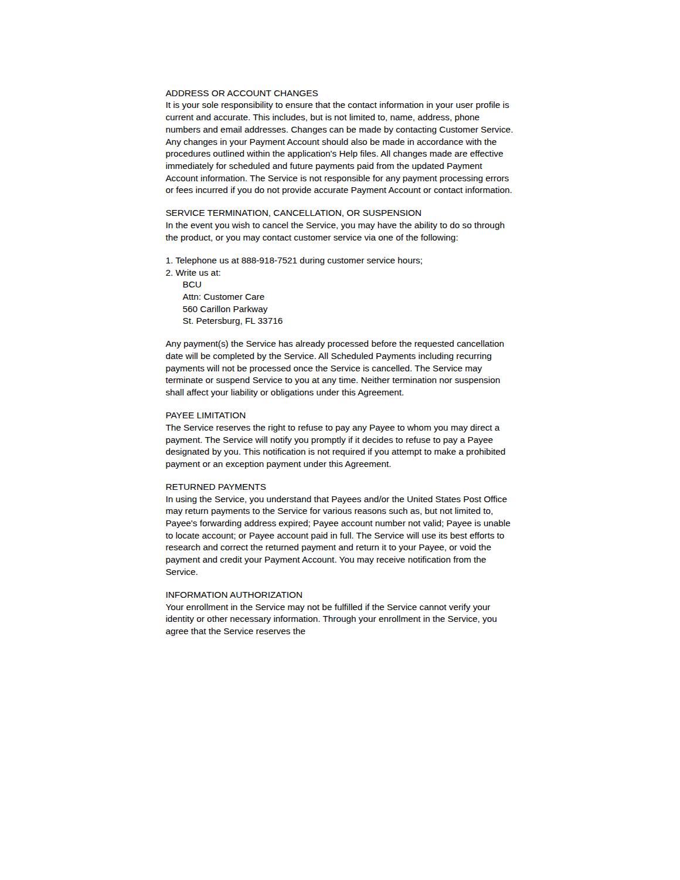ADDRESS OR ACCOUNT CHANGES
It is your sole responsibility to ensure that the contact information in your user profile is current and accurate. This includes, but is not limited to, name, address, phone numbers and email addresses. Changes can be made by contacting Customer Service. Any changes in your Payment Account should also be made in accordance with the procedures outlined within the application's Help files. All changes made are effective immediately for scheduled and future payments paid from the updated Payment Account information. The Service is not responsible for any payment processing errors or fees incurred if you do not provide accurate Payment Account or contact information.
SERVICE TERMINATION, CANCELLATION, OR SUSPENSION
In the event you wish to cancel the Service, you may have the ability to do so through the product, or you may contact customer service via one of the following:
1. Telephone us at 888-918-7521 during customer service hours;
2. Write us at:
BCU
Attn: Customer Care
560 Carillon Parkway
St. Petersburg, FL 33716
Any payment(s) the Service has already processed before the requested cancellation date will be completed by the Service. All Scheduled Payments including recurring payments will not be processed once the Service is cancelled. The Service may terminate or suspend Service to you at any time. Neither termination nor suspension shall affect your liability or obligations under this Agreement.
PAYEE LIMITATION
The Service reserves the right to refuse to pay any Payee to whom you may direct a payment. The Service will notify you promptly if it decides to refuse to pay a Payee designated by you. This notification is not required if you attempt to make a prohibited payment or an exception payment under this Agreement.
RETURNED PAYMENTS
In using the Service, you understand that Payees and/or the United States Post Office may return payments to the Service for various reasons such as, but not limited to, Payee's forwarding address expired; Payee account number not valid; Payee is unable to locate account; or Payee account paid in full. The Service will use its best efforts to research and correct the returned payment and return it to your Payee, or void the payment and credit your Payment Account. You may receive notification from the Service.
INFORMATION AUTHORIZATION
Your enrollment in the Service may not be fulfilled if the Service cannot verify your identity or other necessary information. Through your enrollment in the Service, you agree that the Service reserves the